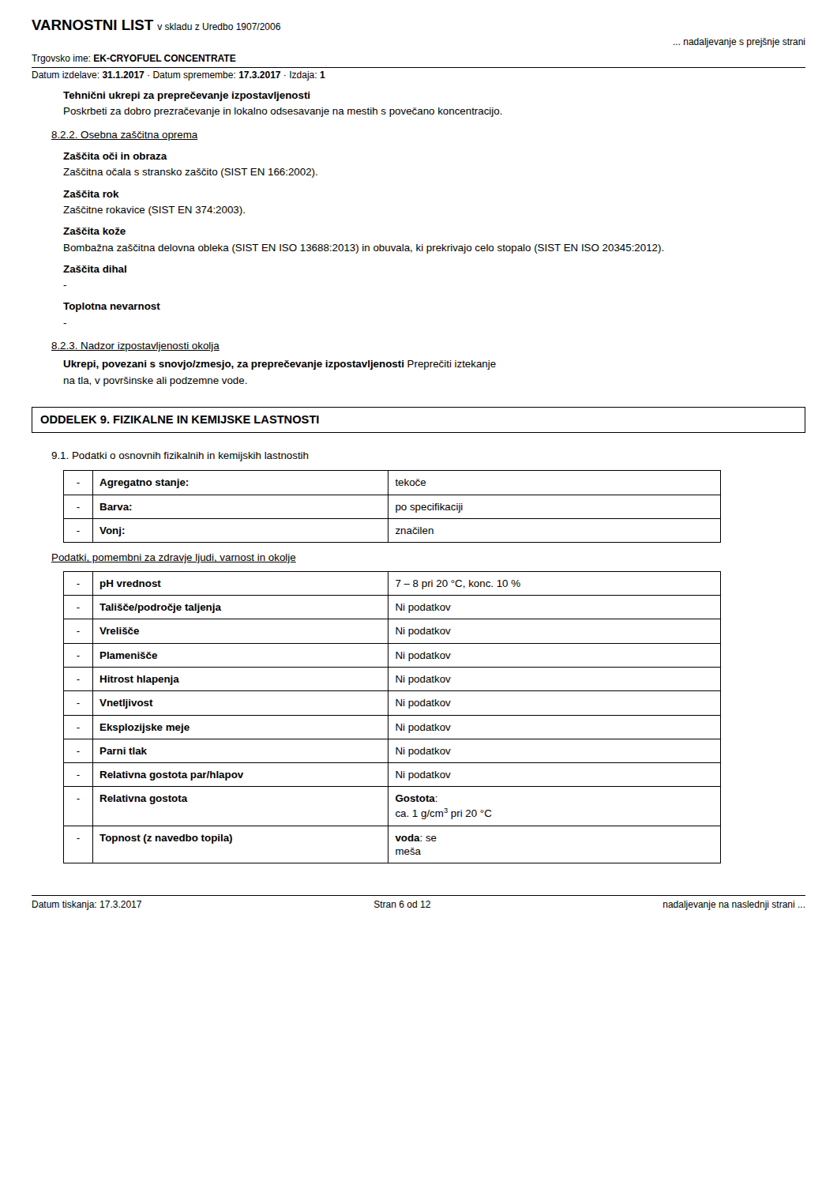VARNOSTNI LIST v skladu z Uredbo 1907/2006
... nadaljevanje s prejšnje strani
Trgovsko ime: EK-CRYOFUEL CONCENTRATE
Datum izdelave: 31.1.2017 · Datum spremembe: 17.3.2017 · Izdaja: 1
Tehnični ukrepi za preprečevanje izpostavljenosti
Poskrbeti za dobro prezračevanje in lokalno odsesavanje na mestih s povečano koncentracijo.
8.2.2. Osebna zaščitna oprema
Zaščita oči in obraza
Zaščitna očala s stransko zaščito (SIST EN 166:2002).
Zaščita rok
Zaščitne rokavice (SIST EN 374:2003).
Zaščita kože
Bombažna zaščitna delovna obleka (SIST EN ISO 13688:2013) in obuvala, ki prekrivajo celo stopalo (SIST EN ISO 20345:2012).
Zaščita dihal
-
Toplotna nevarnost
-
8.2.3. Nadzor izpostavljenosti okolja
Ukrepi, povezani s snovjo/zmesjo, za preprečevanje izpostavljenosti Preprečiti iztekanje
na tla, v površinske ali podzemne vode.
ODDELEK 9. FIZIKALNE IN KEMIJSKE LASTNOSTI
9.1. Podatki o osnovnih fizikalnih in kemijskih lastnostih
| - | Agregatno stanje: | tekoče |
| - | Barva: | po specifikaciji |
| - | Vonj: | značilen |
Podatki, pomembni za zdravje ljudi, varnost in okolje
| - | pH vrednost | 7 – 8 pri 20 °C, konc. 10 % |
| - | Tališče/področje taljenja | Ni podatkov |
| - | Vrelišče | Ni podatkov |
| - | Plamenišče | Ni podatkov |
| - | Hitrost hlapenja | Ni podatkov |
| - | Vnetljivost | Ni podatkov |
| - | Eksplozijske meje | Ni podatkov |
| - | Parni tlak | Ni podatkov |
| - | Relativna gostota par/hlapov | Ni podatkov |
| - | Relativna gostota | Gostota : ca. 1 g/cm 3 pri 20 °C |
| - | Topnost (z navedbo topila) | voda : se meša |
Datum tiskanja: 17.3.2017 Stran 6 od 12 nadaljevanje na naslednji strani ...